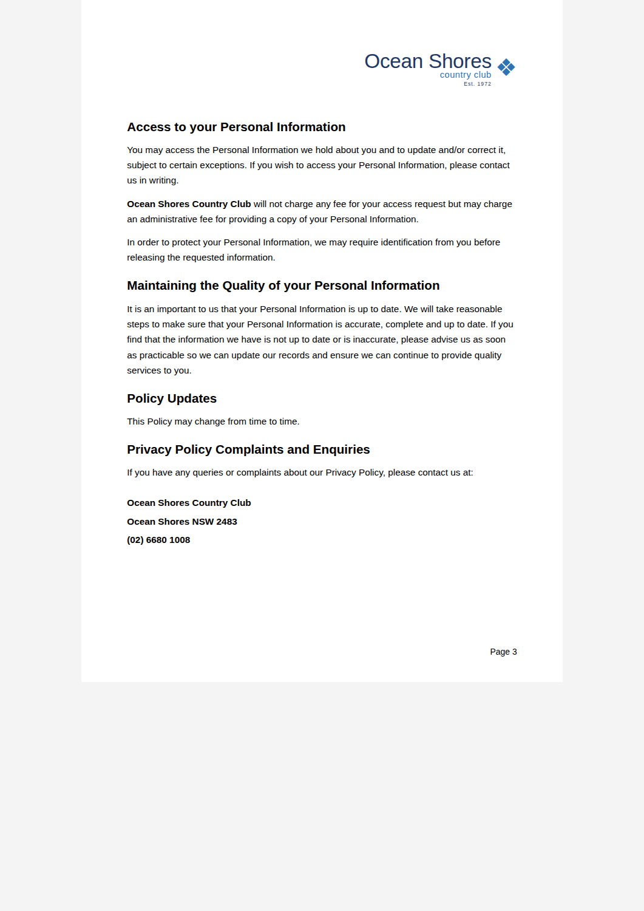Ocean Shores country club Est. 1972
❖
Access to your Personal Information
You may access the Personal Information we hold about you and to update and/or correct it, subject to certain exceptions. If you wish to access your Personal Information, please contact us in writing.
Ocean Shores Country Club will not charge any fee for your access request but may charge an administrative fee for providing a copy of your Personal Information.
In order to protect your Personal Information, we may require identification from you before releasing the requested information.
Maintaining the Quality of your Personal Information
It is an important to us that your Personal Information is up to date. We will take reasonable steps to make sure that your Personal Information is accurate, complete and up to date. If you find that the information we have is not up to date or is inaccurate, please advise us as soon as practicable so we can update our records and ensure we can continue to provide quality services to you.
Policy Updates
This Policy may change from time to time.
Privacy Policy Complaints and Enquiries
If you have any queries or complaints about our Privacy Policy, please contact us at:
Ocean Shores Country Club
Ocean Shores NSW 2483
(02) 6680 1008
Page 3